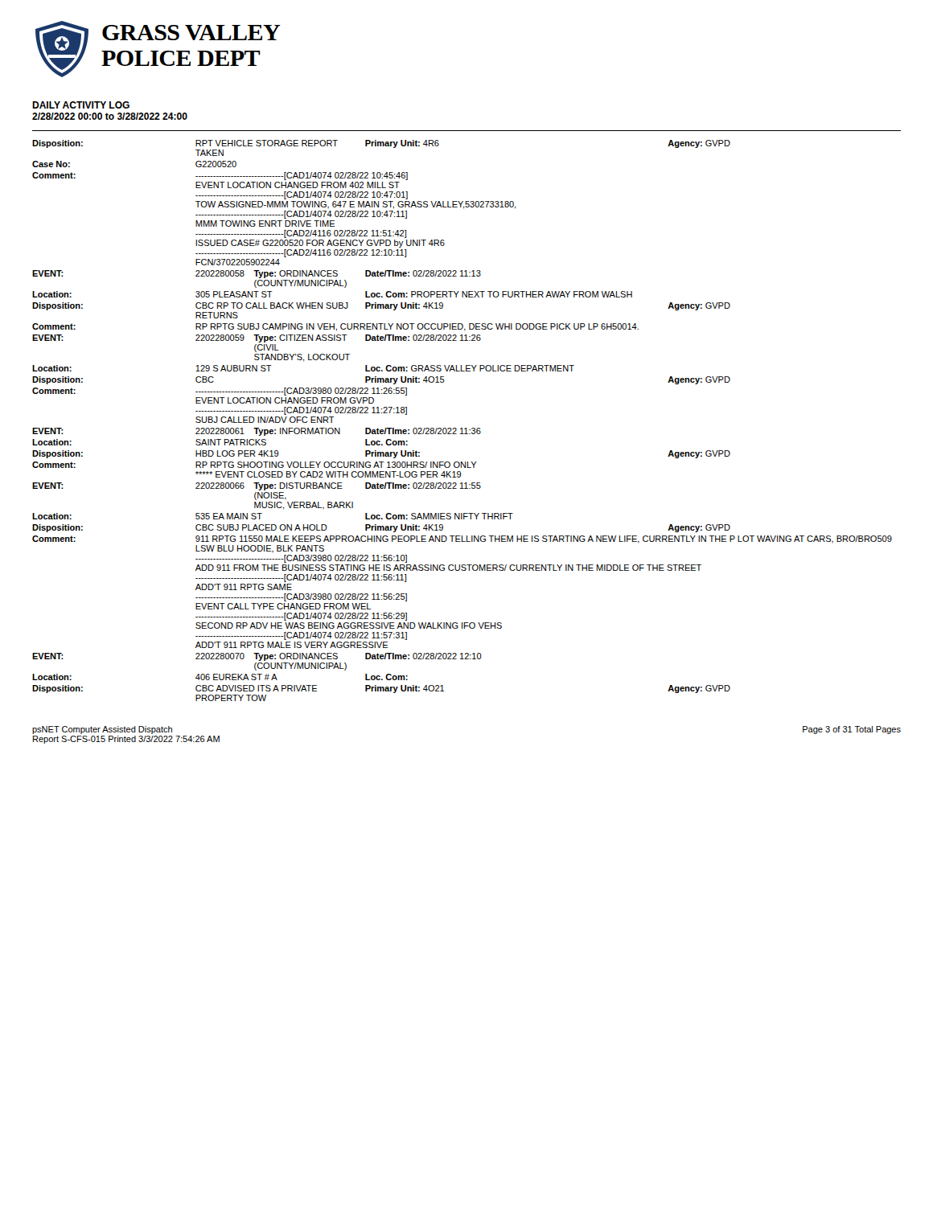GRASS VALLEY
POLICE DEPT
DAILY ACTIVITY LOG
2/28/2022 00:00 to 3/28/2022 24:00
| Disposition: | RPT VEHICLE STORAGE REPORT TAKEN | Primary Unit: 4R6 | Agency: GVPD |
| Case No: | G2200520 |
| Comment: | ------------------------------[CAD1/4074 02/28/22 10:45:46] EVENT LOCATION CHANGED FROM 402 MILL ST ------------------------------[CAD1/4074 02/28/22 10:47:01] TOW ASSIGNED-MMM TOWING, 647 E MAIN ST, GRASS VALLEY,5302733180, ------------------------------[CAD1/4074 02/28/22 10:47:11] MMM TOWING ENRT DRIVE TIME ------------------------------[CAD2/4116 02/28/22 11:51:42] ISSUED CASE# G2200520 FOR AGENCY GVPD by UNIT 4R6 ------------------------------[CAD2/4116 02/28/22 12:10:11] FCN/3702205902244 |
| EVENT: | 2202280058 | Type: ORDINANCES (COUNTY/MUNICIPAL) | Date/TIme: 02/28/2022 11:13 |
| Location: | 305 PLEASANT ST | Loc. Com: PROPERTY NEXT TO FURTHER AWAY FROM WALSH |
| Disposition: | CBC RP TO CALL BACK WHEN SUBJ RETURNS | Primary Unit: 4K19 | Agency: GVPD |
| Comment: | RP RPTG SUBJ CAMPING IN VEH, CURRENTLY NOT OCCUPIED, DESC WHI DODGE PICK UP LP 6H50014. |
| EVENT: | 2202280059 | Type: CITIZEN ASSIST (CIVIL STANDBY'S, LOCKOUT | Date/TIme: 02/28/2022 11:26 |
| Location: | 129 S AUBURN ST | Loc. Com: GRASS VALLEY POLICE DEPARTMENT |
| Disposition: | CBC | Primary Unit: 4O15 | Agency: GVPD |
| Comment: | ------------------------------[CAD3/3980 02/28/22 11:26:55] EVENT LOCATION CHANGED FROM GVPD ------------------------------[CAD1/4074 02/28/22 11:27:18] SUBJ CALLED IN/ADV OFC ENRT |
| EVENT: | 2202280061 | Type: INFORMATION | Date/TIme: 02/28/2022 11:36 |
| Location: | SAINT PATRICKS | Loc. Com: |
| Disposition: | HBD LOG PER 4K19 | Primary Unit: | Agency: GVPD |
| Comment: | RP RPTG SHOOTING VOLLEY OCCURING AT 1300HRS/ INFO ONLY ***** EVENT CLOSED BY CAD2 WITH COMMENT-LOG PER 4K19 |
| EVENT: | 2202280066 | Type: DISTURBANCE (NOISE, MUSIC, VERBAL, BARKI | Date/TIme: 02/28/2022 11:55 |
| Location: | 535 EA MAIN ST | Loc. Com: SAMMIES NIFTY THRIFT |
| Disposition: | CBC SUBJ PLACED ON A HOLD | Primary Unit: 4K19 | Agency: GVPD |
| Comment: | 911 RPTG 11550 MALE KEEPS APPROACHING PEOPLE AND TELLING THEM HE IS STARTING A NEW LIFE, CURRENTLY IN THE P LOT WAVING AT CARS, BRO/BRO509 LSW BLU HOODIE, BLK PANTS ------------------------------[CAD3/3980 02/28/22 11:56:10] ADD 911 FROM THE BUSINESS STATING HE IS ARRASSING CUSTOMERS/ CURRENTLY IN THE MIDDLE OF THE STREET ------------------------------[CAD1/4074 02/28/22 11:56:11] ADD'T 911 RPTG SAME ------------------------------[CAD3/3980 02/28/22 11:56:25] EVENT CALL TYPE CHANGED FROM WEL ------------------------------[CAD1/4074 02/28/22 11:56:29] SECOND RP ADV HE WAS BEING AGGRESSIVE AND WALKING IFO VEHS ------------------------------[CAD1/4074 02/28/22 11:57:31] ADD'T 911 RPTG MALE IS VERY AGGRESSIVE |
| EVENT: | 2202280070 | Type: ORDINANCES (COUNTY/MUNICIPAL) | Date/TIme: 02/28/2022 12:10 |
| Location: | 406 EUREKA ST # A | Loc. Com: |
| Disposition: | CBC ADVISED ITS A PRIVATE PROPERTY TOW | Primary Unit: 4O21 | Agency: GVPD |
psNET Computer Assisted Dispatch
Report S-CFS-015 Printed 3/3/2022 7:54:26 AM Page 3 of 31 Total Pages